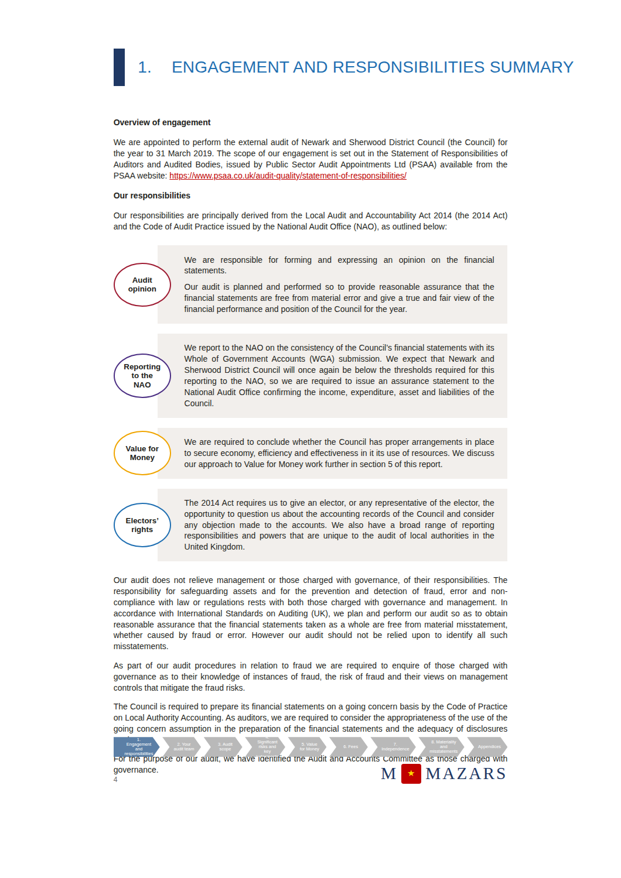1. ENGAGEMENT AND RESPONSIBILITIES SUMMARY
Overview of engagement
We are appointed to perform the external audit of Newark and Sherwood District Council (the Council) for the year to 31 March 2019. The scope of our engagement is set out in the Statement of Responsibilities of Auditors and Audited Bodies, issued by Public Sector Audit Appointments Ltd (PSAA) available from the PSAA website: https://www.psaa.co.uk/audit-quality/statement-of-responsibilities/
Our responsibilities
Our responsibilities are principally derived from the Local Audit and Accountability Act 2014 (the 2014 Act) and the Code of Audit Practice issued by the National Audit Office (NAO), as outlined below:
Audit
opinion
We are responsible for forming and expressing an opinion on the financial statements.
Our audit is planned and performed so to provide reasonable assurance that the financial statements are free from material error and give a true and fair view of the financial performance and position of the Council for the year.
Reporting
to the
NAO
We report to the NAO on the consistency of the Council’s financial statements with its Whole of Government Accounts (WGA) submission. We expect that Newark and Sherwood District Council will once again be below the thresholds required for this reporting to the NAO, so we are required to issue an assurance statement to the National Audit Office confirming the income, expenditure, asset and liabilities of the Council.
Value for
Money
We are required to conclude whether the Council has proper arrangements in place to secure economy, efficiency and effectiveness in it its use of resources. We discuss our approach to Value for Money work further in section 5 of this report.
Electors’
rights
The 2014 Act requires us to give an elector, or any representative of the elector, the opportunity to question us about the accounting records of the Council and consider any objection made to the accounts. We also have a broad range of reporting responsibilities and powers that are unique to the audit of local authorities in the United Kingdom.
Our audit does not relieve management or those charged with governance, of their responsibilities. The responsibility for safeguarding assets and for the prevention and detection of fraud, error and non-compliance with law or regulations rests with both those charged with governance and management. In accordance with International Standards on Auditing (UK), we plan and perform our audit so as to obtain reasonable assurance that the financial statements taken as a whole are free from material misstatement, whether caused by fraud or error. However our audit should not be relied upon to identify all such misstatements.
As part of our audit procedures in relation to fraud we are required to enquire of those charged with governance as to their knowledge of instances of fraud, the risk of fraud and their views on management controls that mitigate the fraud risks.
The Council is required to prepare its financial statements on a going concern basis by the Code of Practice on Local Authority Accounting. As auditors, we are required to consider the appropriateness of the use of the going concern assumption in the preparation of the financial statements and the adequacy of disclosures made.
For the purpose of our audit, we have identified the Audit and Accounts Committee as those charged with governance.
1. Engagement and responsibilities
2. Your audit team
3. Audit scope
4. Significant risks and key judgements
5. Value for Money
6. Fees
7. Independence
8. Materiality and misstatements
Appendices
4
M ★ MAZARS